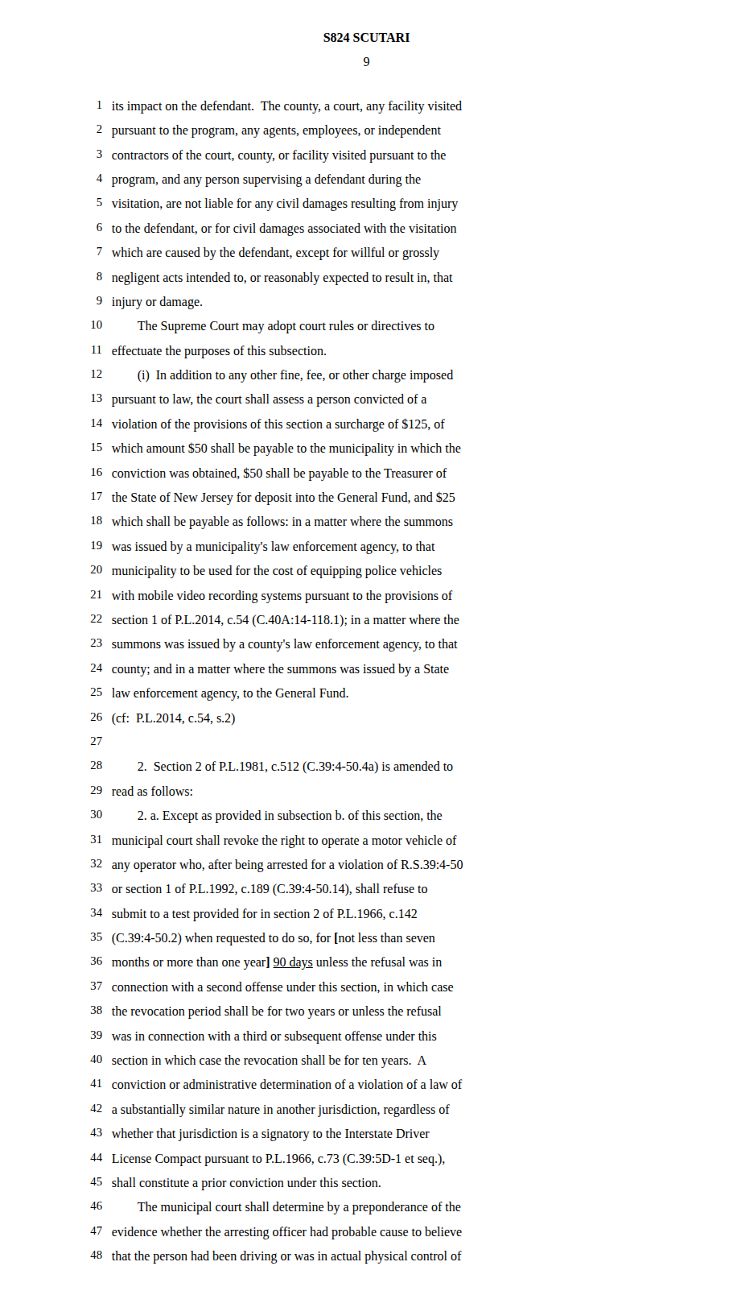S824 SCUTARI
9
its impact on the defendant. The county, a court, any facility visited
pursuant to the program, any agents, employees, or independent
contractors of the court, county, or facility visited pursuant to the
program, and any person supervising a defendant during the
visitation, are not liable for any civil damages resulting from injury
to the defendant, or for civil damages associated with the visitation
which are caused by the defendant, except for willful or grossly
negligent acts intended to, or reasonably expected to result in, that
injury or damage.
The Supreme Court may adopt court rules or directives to
effectuate the purposes of this subsection.
(i) In addition to any other fine, fee, or other charge imposed
pursuant to law, the court shall assess a person convicted of a
violation of the provisions of this section a surcharge of $125, of
which amount $50 shall be payable to the municipality in which the
conviction was obtained, $50 shall be payable to the Treasurer of
the State of New Jersey for deposit into the General Fund, and $25
which shall be payable as follows: in a matter where the summons
was issued by a municipality's law enforcement agency, to that
municipality to be used for the cost of equipping police vehicles
with mobile video recording systems pursuant to the provisions of
section 1 of P.L.2014, c.54 (C.40A:14-118.1); in a matter where the
summons was issued by a county's law enforcement agency, to that
county; and in a matter where the summons was issued by a State
law enforcement agency, to the General Fund.
(cf: P.L.2014, c.54, s.2)
2. Section 2 of P.L.1981, c.512 (C.39:4-50.4a) is amended to
read as follows:
2. a. Except as provided in subsection b. of this section, the
municipal court shall revoke the right to operate a motor vehicle of
any operator who, after being arrested for a violation of R.S.39:4-50
or section 1 of P.L.1992, c.189 (C.39:4-50.14), shall refuse to
submit to a test provided for in section 2 of P.L.1966, c.142
(C.39:4-50.2) when requested to do so, for [not less than seven
months or more than one year] 90 days unless the refusal was in
connection with a second offense under this section, in which case
the revocation period shall be for two years or unless the refusal
was in connection with a third or subsequent offense under this
section in which case the revocation shall be for ten years. A
conviction or administrative determination of a violation of a law of
a substantially similar nature in another jurisdiction, regardless of
whether that jurisdiction is a signatory to the Interstate Driver
License Compact pursuant to P.L.1966, c.73 (C.39:5D-1 et seq.),
shall constitute a prior conviction under this section.
The municipal court shall determine by a preponderance of the
evidence whether the arresting officer had probable cause to believe
that the person had been driving or was in actual physical control of